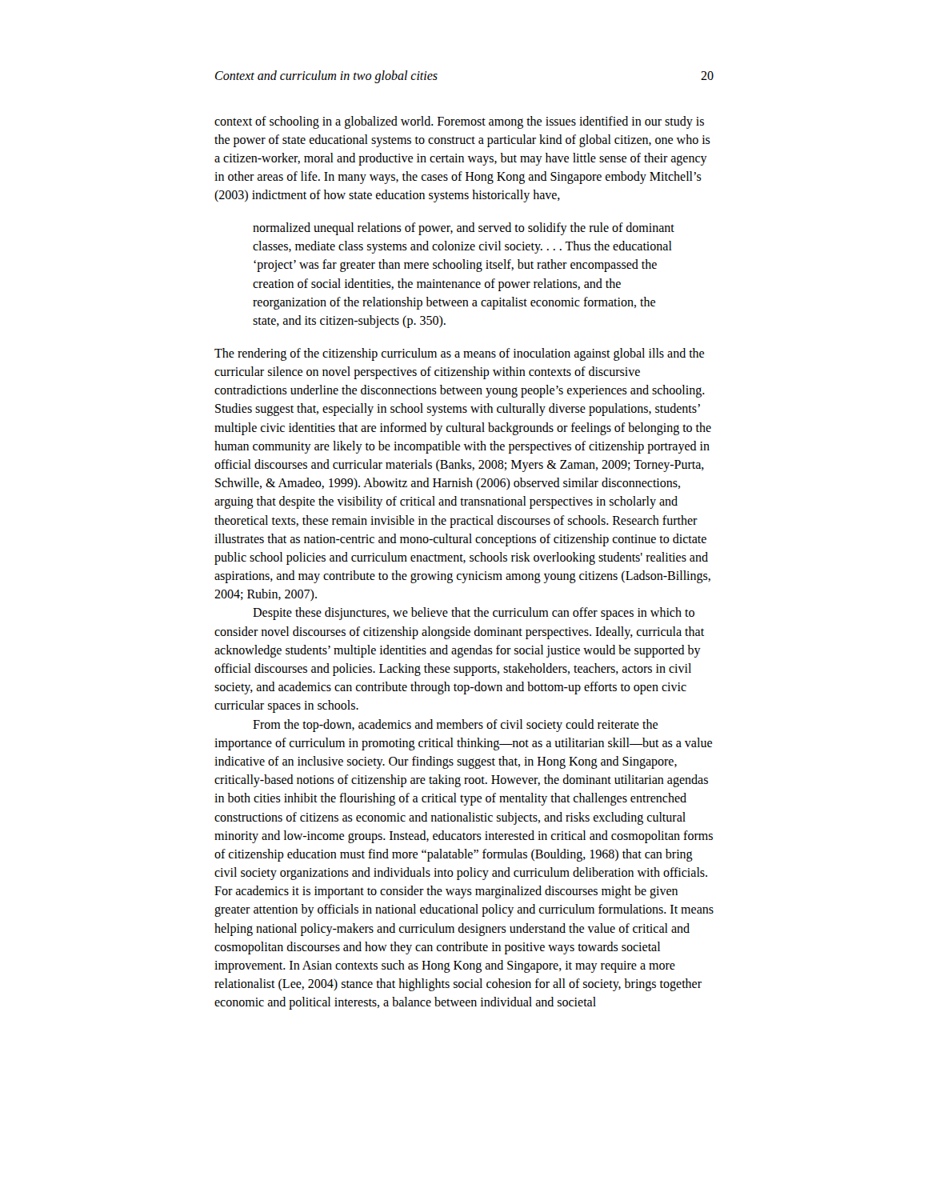Context and curriculum in two global cities 20
context of schooling in a globalized world. Foremost among the issues identified in our study is the power of state educational systems to construct a particular kind of global citizen, one who is a citizen-worker, moral and productive in certain ways, but may have little sense of their agency in other areas of life. In many ways, the cases of Hong Kong and Singapore embody Mitchell’s (2003) indictment of how state education systems historically have,
normalized unequal relations of power, and served to solidify the rule of dominant classes, mediate class systems and colonize civil society. . . . Thus the educational ‘project’ was far greater than mere schooling itself, but rather encompassed the creation of social identities, the maintenance of power relations, and the reorganization of the relationship between a capitalist economic formation, the state, and its citizen-subjects (p. 350).
The rendering of the citizenship curriculum as a means of inoculation against global ills and the curricular silence on novel perspectives of citizenship within contexts of discursive contradictions underline the disconnections between young people’s experiences and schooling. Studies suggest that, especially in school systems with culturally diverse populations, students’ multiple civic identities that are informed by cultural backgrounds or feelings of belonging to the human community are likely to be incompatible with the perspectives of citizenship portrayed in official discourses and curricular materials (Banks, 2008; Myers & Zaman, 2009; Torney-Purta, Schwille, & Amadeo, 1999). Abowitz and Harnish (2006) observed similar disconnections, arguing that despite the visibility of critical and transnational perspectives in scholarly and theoretical texts, these remain invisible in the practical discourses of schools. Research further illustrates that as nation-centric and mono-cultural conceptions of citizenship continue to dictate public school policies and curriculum enactment, schools risk overlooking students' realities and aspirations, and may contribute to the growing cynicism among young citizens (Ladson-Billings, 2004; Rubin, 2007).
Despite these disjunctures, we believe that the curriculum can offer spaces in which to consider novel discourses of citizenship alongside dominant perspectives. Ideally, curricula that acknowledge students’ multiple identities and agendas for social justice would be supported by official discourses and policies. Lacking these supports, stakeholders, teachers, actors in civil society, and academics can contribute through top-down and bottom-up efforts to open civic curricular spaces in schools.
From the top-down, academics and members of civil society could reiterate the importance of curriculum in promoting critical thinking—not as a utilitarian skill—but as a value indicative of an inclusive society. Our findings suggest that, in Hong Kong and Singapore, critically-based notions of citizenship are taking root. However, the dominant utilitarian agendas in both cities inhibit the flourishing of a critical type of mentality that challenges entrenched constructions of citizens as economic and nationalistic subjects, and risks excluding cultural minority and low-income groups. Instead, educators interested in critical and cosmopolitan forms of citizenship education must find more “palatable” formulas (Boulding, 1968) that can bring civil society organizations and individuals into policy and curriculum deliberation with officials. For academics it is important to consider the ways marginalized discourses might be given greater attention by officials in national educational policy and curriculum formulations. It means helping national policy-makers and curriculum designers understand the value of critical and cosmopolitan discourses and how they can contribute in positive ways towards societal improvement. In Asian contexts such as Hong Kong and Singapore, it may require a more relationalist (Lee, 2004) stance that highlights social cohesion for all of society, brings together economic and political interests, a balance between individual and societal